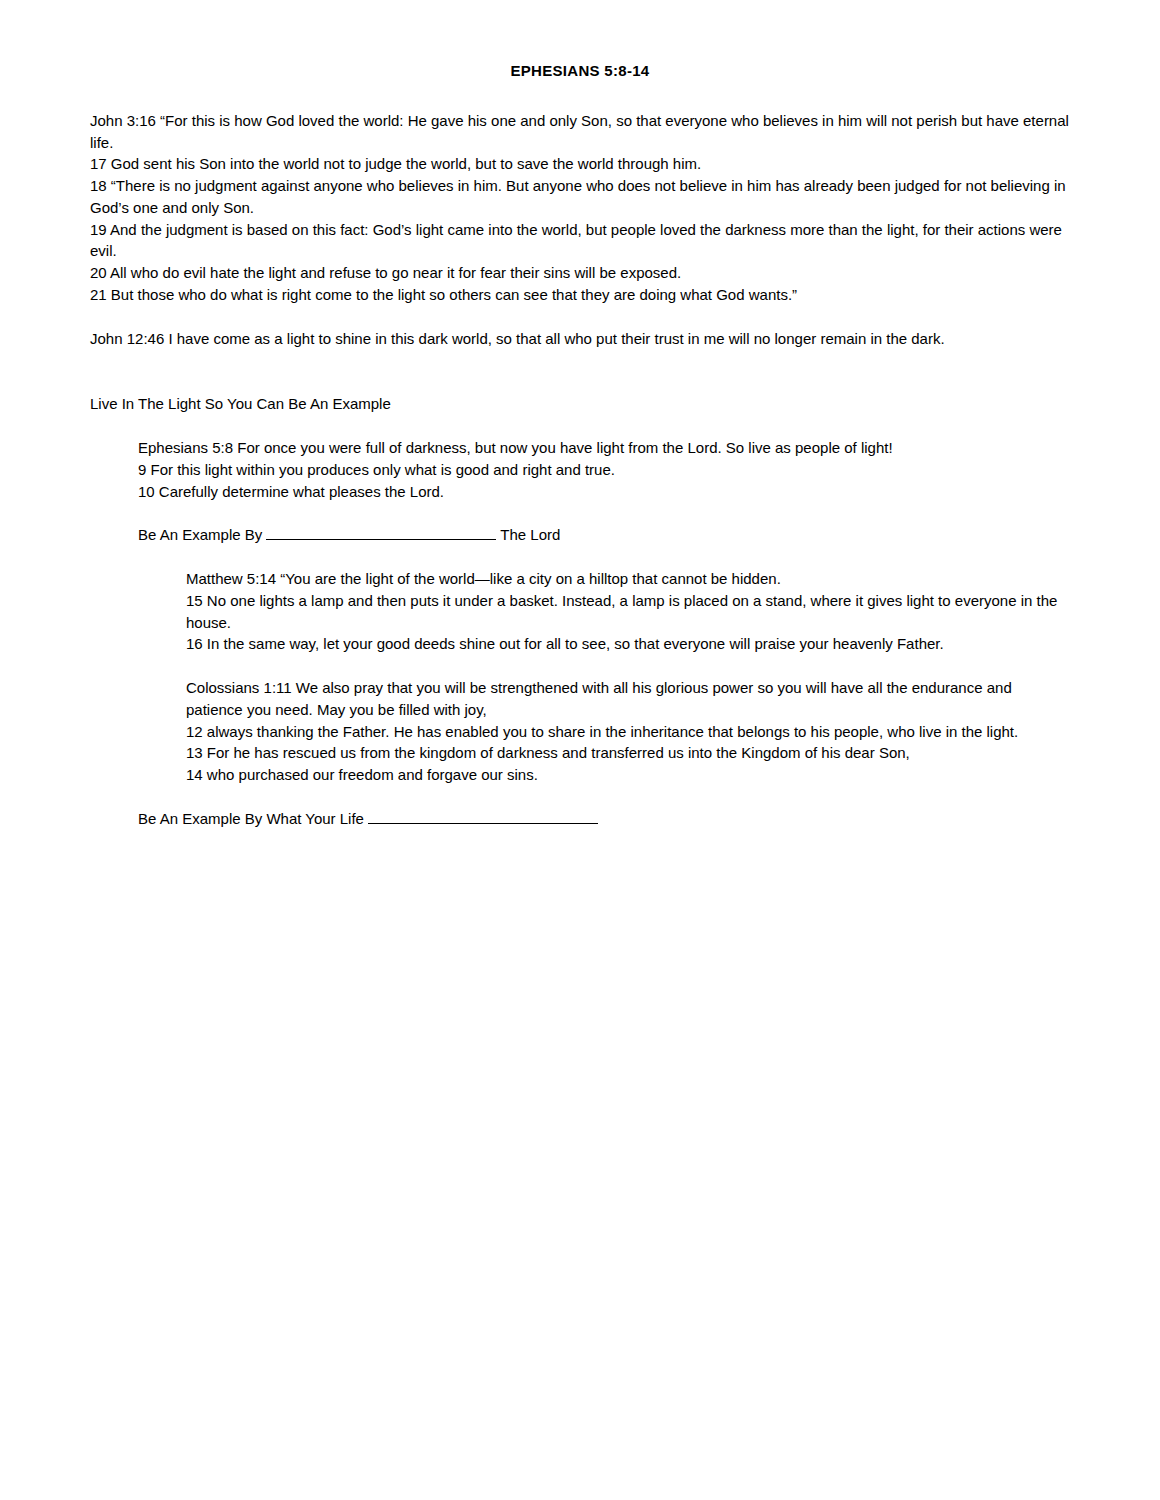EPHESIANS 5:8-14
John 3:16 “For this is how God loved the world: He gave his one and only Son, so that everyone who believes in him will not perish but have eternal life.
17 God sent his Son into the world not to judge the world, but to save the world through him.
18 “There is no judgment against anyone who believes in him. But anyone who does not believe in him has already been judged for not believing in God’s one and only Son.
19 And the judgment is based on this fact: God’s light came into the world, but people loved the darkness more than the light, for their actions were evil.
20 All who do evil hate the light and refuse to go near it for fear their sins will be exposed.
21 But those who do what is right come to the light so others can see that they are doing what God wants.”
John 12:46 I have come as a light to shine in this dark world, so that all who put their trust in me will no longer remain in the dark.
Live In The Light So You Can Be An Example
Ephesians 5:8 For once you were full of darkness, but now you have light from the Lord. So live as people of light!
9 For this light within you produces only what is good and right and true.
10 Carefully determine what pleases the Lord.
Be An Example By The Lord
Matthew 5:14 “You are the light of the world—like a city on a hilltop that cannot be hidden.
15 No one lights a lamp and then puts it under a basket. Instead, a lamp is placed on a stand, where it gives light to everyone in the house.
16 In the same way, let your good deeds shine out for all to see, so that everyone will praise your heavenly Father.
Colossians 1:11 We also pray that you will be strengthened with all his glorious power so you will have all the endurance and patience you need. May you be filled with joy,
12 always thanking the Father. He has enabled you to share in the inheritance that belongs to his people, who live in the light.
13 For he has rescued us from the kingdom of darkness and transferred us into the Kingdom of his dear Son,
14 who purchased our freedom and forgave our sins.
Be An Example By What Your Life